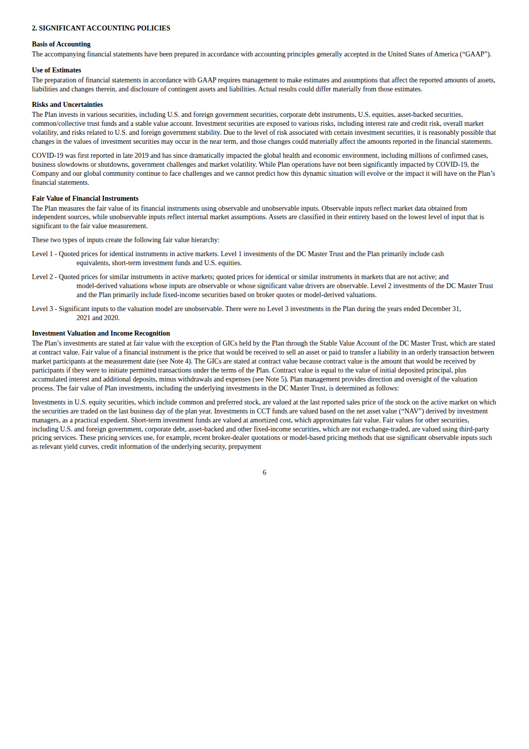2. SIGNIFICANT ACCOUNTING POLICIES
Basis of Accounting
The accompanying financial statements have been prepared in accordance with accounting principles generally accepted in the United States of America (“GAAP”).
Use of Estimates
The preparation of financial statements in accordance with GAAP requires management to make estimates and assumptions that affect the reported amounts of assets, liabilities and changes therein, and disclosure of contingent assets and liabilities. Actual results could differ materially from those estimates.
Risks and Uncertainties
The Plan invests in various securities, including U.S. and foreign government securities, corporate debt instruments, U.S. equities, asset-backed securities, common/collective trust funds and a stable value account. Investment securities are exposed to various risks, including interest rate and credit risk, overall market volatility, and risks related to U.S. and foreign government stability. Due to the level of risk associated with certain investment securities, it is reasonably possible that changes in the values of investment securities may occur in the near term, and those changes could materially affect the amounts reported in the financial statements.
COVID-19 was first reported in late 2019 and has since dramatically impacted the global health and economic environment, including millions of confirmed cases, business slowdowns or shutdowns, government challenges and market volatility. While Plan operations have not been significantly impacted by COVID-19, the Company and our global community continue to face challenges and we cannot predict how this dynamic situation will evolve or the impact it will have on the Plan’s financial statements.
Fair Value of Financial Instruments
The Plan measures the fair value of its financial instruments using observable and unobservable inputs. Observable inputs reflect market data obtained from independent sources, while unobservable inputs reflect internal market assumptions. Assets are classified in their entirety based on the lowest level of input that is significant to the fair value measurement.
These two types of inputs create the following fair value hierarchy:
Level 1 - Quoted prices for identical instruments in active markets. Level 1 investments of the DC Master Trust and the Plan primarily include cashequivalents, short-term investment funds and U.S. equities.
Level 2 - Quoted prices for similar instruments in active markets; quoted prices for identical or similar instruments in markets that are not active; andmodel-derived valuations whose inputs are observable or whose significant value drivers are observable. Level 2 investments of the DC Master Trust and the Plan primarily include fixed-income securities based on broker quotes or model-derived valuations.
Level 3 - Significant inputs to the valuation model are unobservable. There were no Level 3 investments in the Plan during the years ended December 31,2021 and 2020.
Investment Valuation and Income Recognition
The Plan’s investments are stated at fair value with the exception of GICs held by the Plan through the Stable Value Account of the DC Master Trust, which are stated at contract value. Fair value of a financial instrument is the price that would be received to sell an asset or paid to transfer a liability in an orderly transaction between market participants at the measurement date (see Note 4). The GICs are stated at contract value because contract value is the amount that would be received by participants if they were to initiate permitted transactions under the terms of the Plan. Contract value is equal to the value of initial deposited principal, plus accumulated interest and additional deposits, minus withdrawals and expenses (see Note 5). Plan management provides direction and oversight of the valuation process. The fair value of Plan investments, including the underlying investments in the DC Master Trust, is determined as follows:
Investments in U.S. equity securities, which include common and preferred stock, are valued at the last reported sales price of the stock on the active market on which the securities are traded on the last business day of the plan year. Investments in CCT funds are valued based on the net asset value (“NAV”) derived by investment managers, as a practical expedient. Short-term investment funds are valued at amortized cost, which approximates fair value. Fair values for other securities, including U.S. and foreign government, corporate debt, asset-backed and other fixed-income securities, which are not exchange-traded, are valued using third-party pricing services. These pricing services use, for example, recent broker-dealer quotations or model-based pricing methods that use significant observable inputs such as relevant yield curves, credit information of the underlying security, prepayment
6